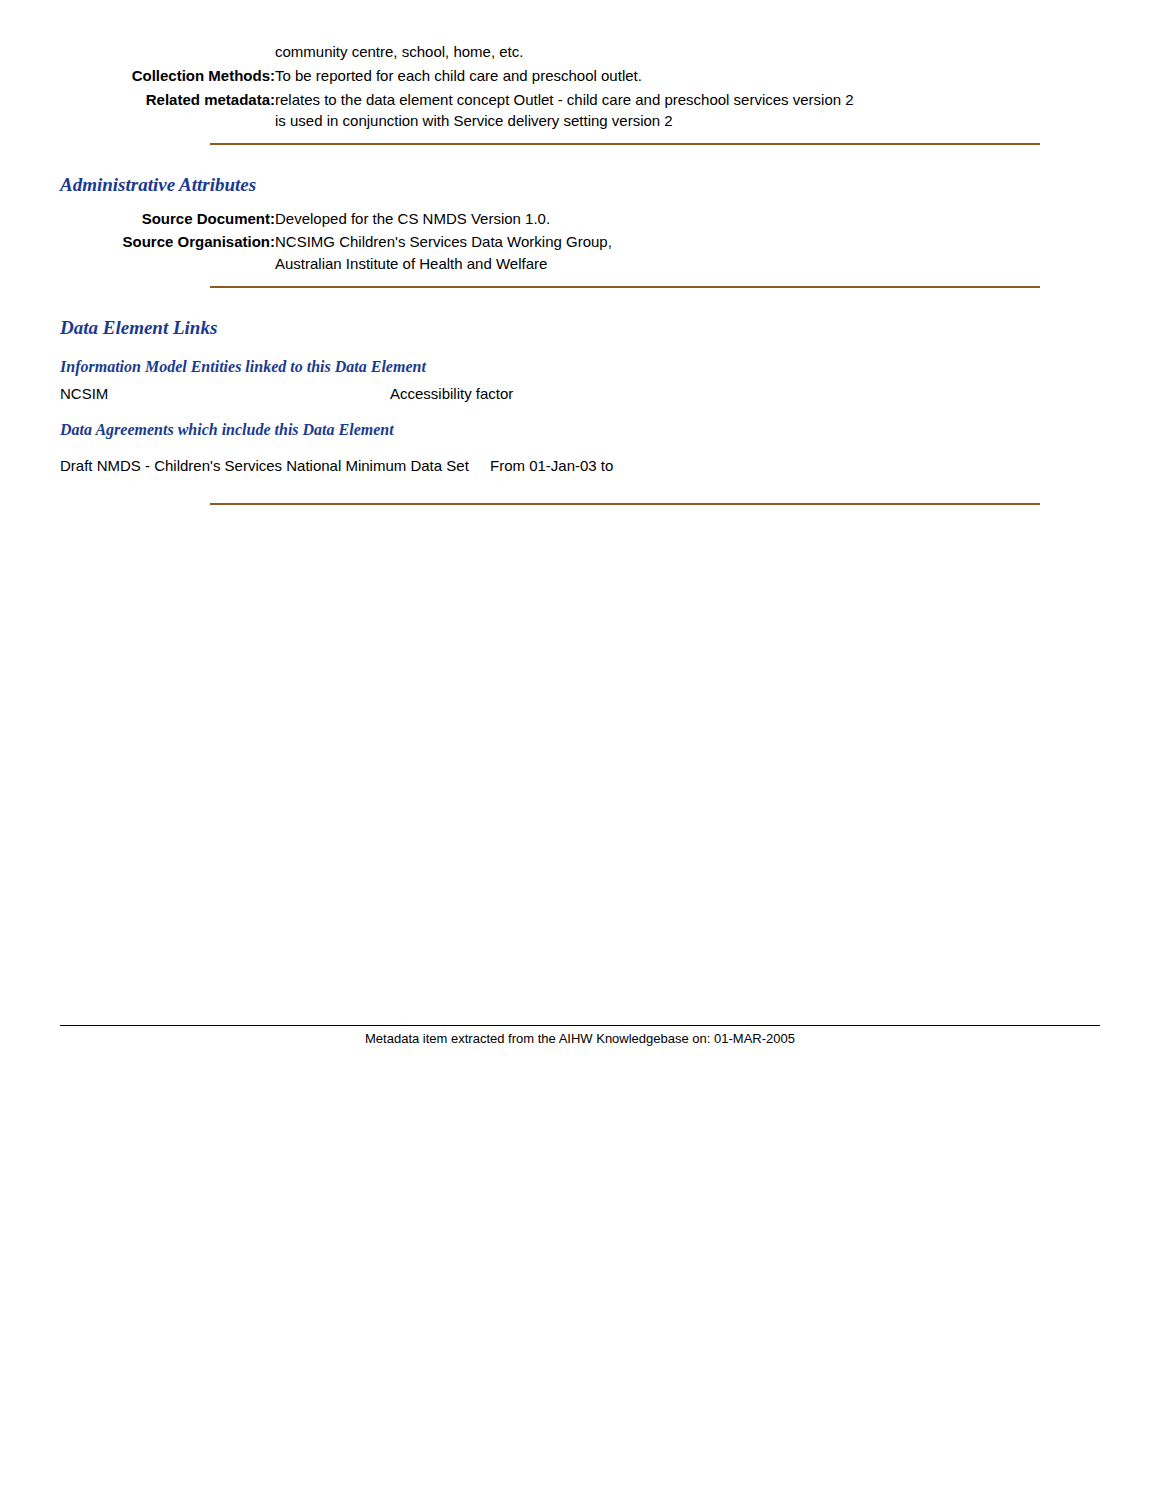| | community centre, school, home, etc. |
| Collection Methods: | To be reported for each child care and preschool outlet. |
| Related metadata: | relates to the data element concept Outlet - child care and preschool services version 2 is used in conjunction with Service delivery setting version 2 |
Administrative Attributes
| Source Document: | Developed for the CS NMDS Version 1.0. |
| Source Organisation: | NCSIMG Children's Services Data Working Group, Australian Institute of Health and Welfare |
Data Element Links
Information Model Entities linked to this Data Element
NCSIM
Accessibility factor
Data Agreements which include this Data Element
Draft NMDS - Children's Services National Minimum Data Set
From 01-Jan-03 to
Metadata item extracted from the AIHW Knowledgebase on: 01-MAR-2005